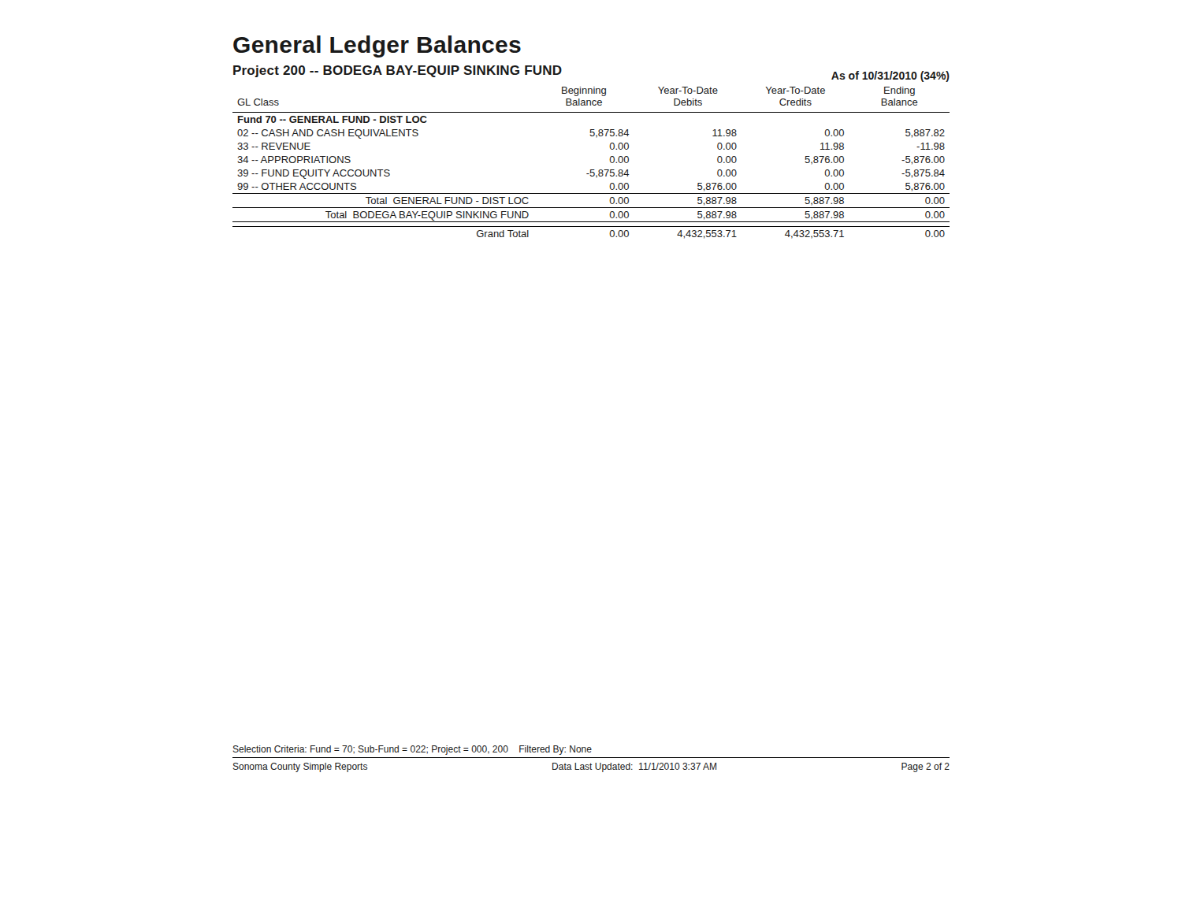General Ledger Balances
Project 200 -- BODEGA BAY-EQUIP SINKING FUND
As of 10/31/2010 (34%)
| GL Class | Beginning Balance | Year-To-Date Debits | Year-To-Date Credits | Ending Balance |
| --- | --- | --- | --- | --- |
| Fund 70 -- GENERAL FUND - DIST LOC |
| 02 -- CASH AND CASH EQUIVALENTS | 5,875.84 | 11.98 | 0.00 | 5,887.82 |
| 33 -- REVENUE | 0.00 | 0.00 | 11.98 | -11.98 |
| 34 -- APPROPRIATIONS | 0.00 | 0.00 | 5,876.00 | -5,876.00 |
| 39 -- FUND EQUITY ACCOUNTS | -5,875.84 | 0.00 | 0.00 | -5,875.84 |
| 99 -- OTHER ACCOUNTS | 0.00 | 5,876.00 | 0.00 | 5,876.00 |
| Total GENERAL FUND - DIST LOC | 0.00 | 5,887.98 | 5,887.98 | 0.00 |
| Total BODEGA BAY-EQUIP SINKING FUND | 0.00 | 5,887.98 | 5,887.98 | 0.00 |
| Grand Total | 0.00 | 4,432,553.71 | 4,432,553.71 | 0.00 |
Selection Criteria: Fund = 70; Sub-Fund = 022; Project = 000, 200 Filtered By: None
Sonoma County Simple Reports
Data Last Updated: 11/1/2010 3:37 AM
Page 2 of 2